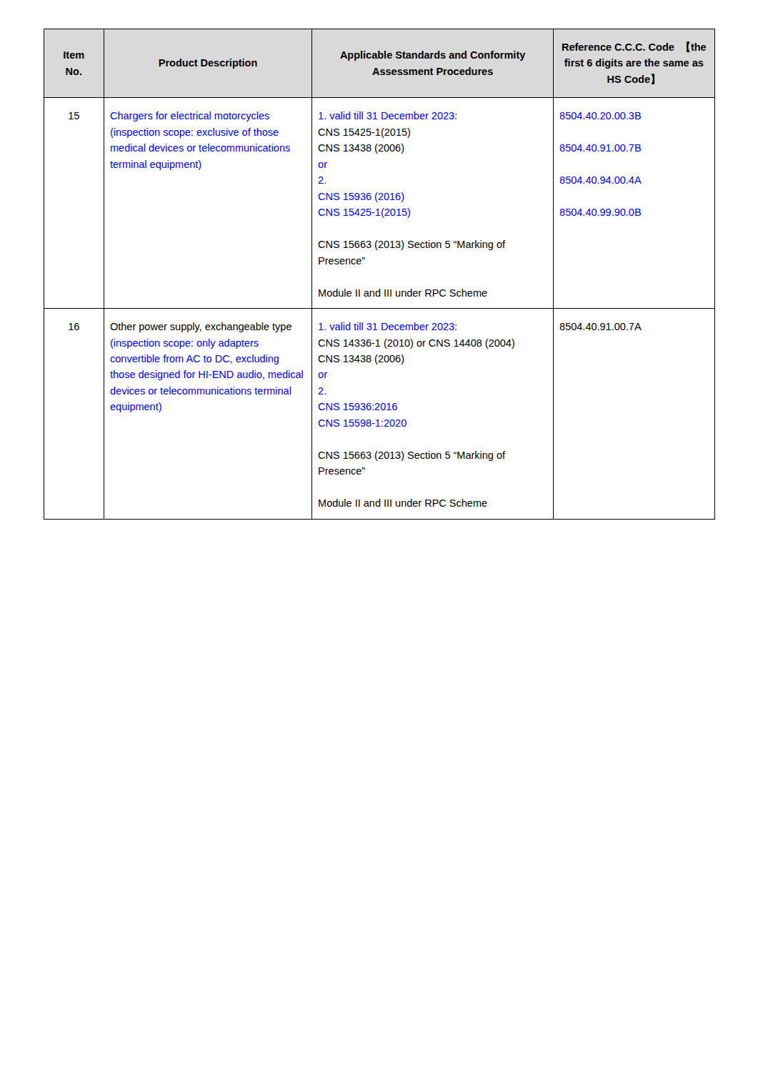| Item No. | Product Description | Applicable Standards and Conformity Assessment Procedures | Reference C.C.C. Code 【the first 6 digits are the same as HS Code】 |
| --- | --- | --- | --- |
| 15 | Chargers for electrical motorcycles (inspection scope: exclusive of those medical devices or telecommunications terminal equipment) | 1. valid till 31 December 2023: CNS 15425-1(2015) CNS 13438 (2006) or 2. CNS 15936 (2016) CNS 15425-1(2015) CNS 15663 (2013) Section 5 “Marking of Presence” Module II and III under RPC Scheme | 8504.40.20.00.3B 8504.40.91.00.7B 8504.40.94.00.4A 8504.40.99.90.0B |
| 16 | Other power supply, exchangeable type (inspection scope: only adapters convertible from AC to DC, excluding those designed for HI-END audio, medical devices or telecommunications terminal equipment) | 1. valid till 31 December 2023: CNS 14336-1 (2010) or CNS 14408 (2004) CNS 13438 (2006) or 2. CNS 15936:2016 CNS 15598-1:2020 CNS 15663 (2013) Section 5 “Marking of Presence” Module II and III under RPC Scheme | 8504.40.91.00.7A |